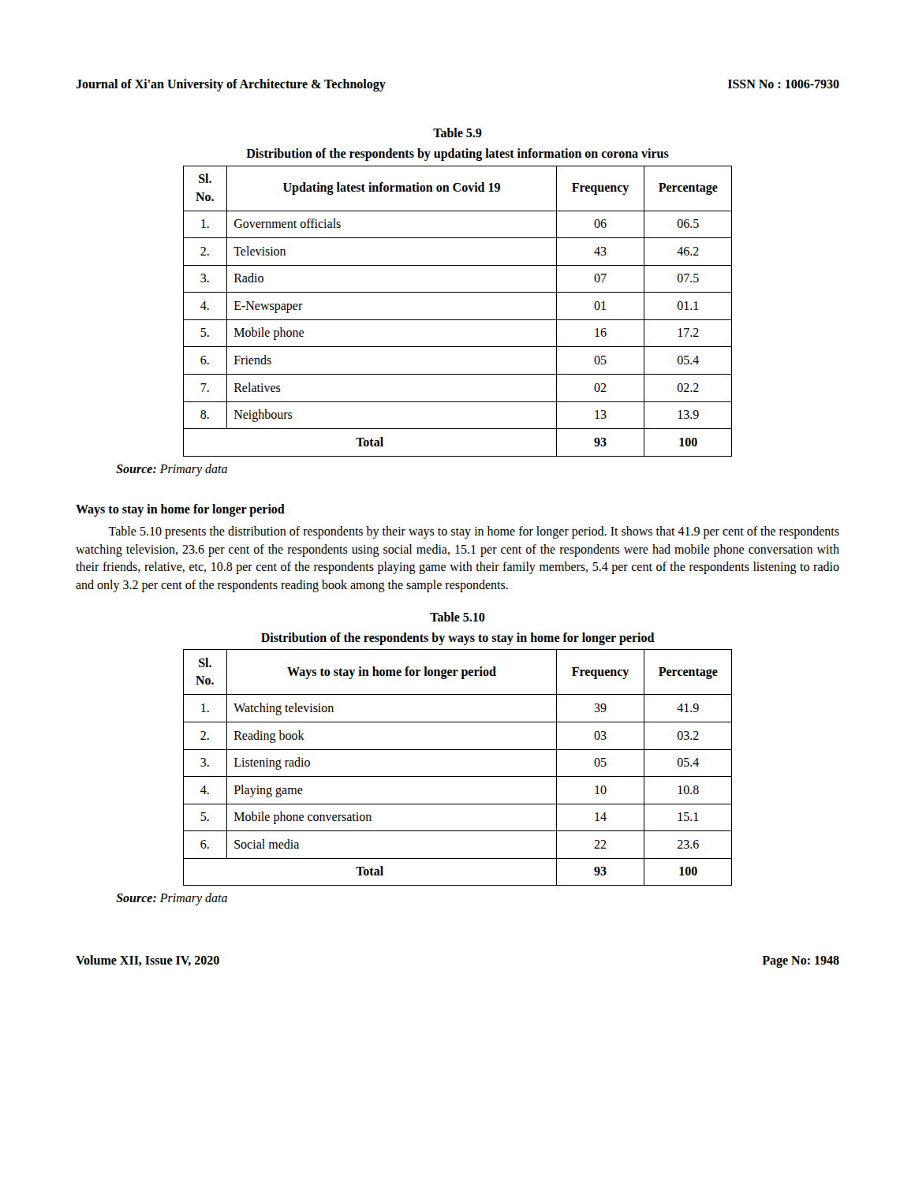Journal of Xi'an University of Architecture & Technology
ISSN No : 1006-7930
Table 5.9
Distribution of the respondents by updating latest information on corona virus
| Sl. No. | Updating latest information on Covid 19 | Frequency | Percentage |
| --- | --- | --- | --- |
| 1. | Government officials | 06 | 06.5 |
| 2. | Television | 43 | 46.2 |
| 3. | Radio | 07 | 07.5 |
| 4. | E-Newspaper | 01 | 01.1 |
| 5. | Mobile phone | 16 | 17.2 |
| 6. | Friends | 05 | 05.4 |
| 7. | Relatives | 02 | 02.2 |
| 8. | Neighbours | 13 | 13.9 |
| Total | 93 | 100 |
Source: Primary data
Ways to stay in home for longer period
Table 5.10 presents the distribution of respondents by their ways to stay in home for longer period. It shows that 41.9 per cent of the respondents watching television, 23.6 per cent of the respondents using social media, 15.1 per cent of the respondents were had mobile phone conversation with their friends, relative, etc, 10.8 per cent of the respondents playing game with their family members, 5.4 per cent of the respondents listening to radio and only 3.2 per cent of the respondents reading book among the sample respondents.
Table 5.10
Distribution of the respondents by ways to stay in home for longer period
| Sl. No. | Ways to stay in home for longer period | Frequency | Percentage |
| --- | --- | --- | --- |
| 1. | Watching television | 39 | 41.9 |
| 2. | Reading book | 03 | 03.2 |
| 3. | Listening radio | 05 | 05.4 |
| 4. | Playing game | 10 | 10.8 |
| 5. | Mobile phone conversation | 14 | 15.1 |
| 6. | Social media | 22 | 23.6 |
| Total | 93 | 100 |
Source: Primary data
Volume XII, Issue IV, 2020
Page No: 1948